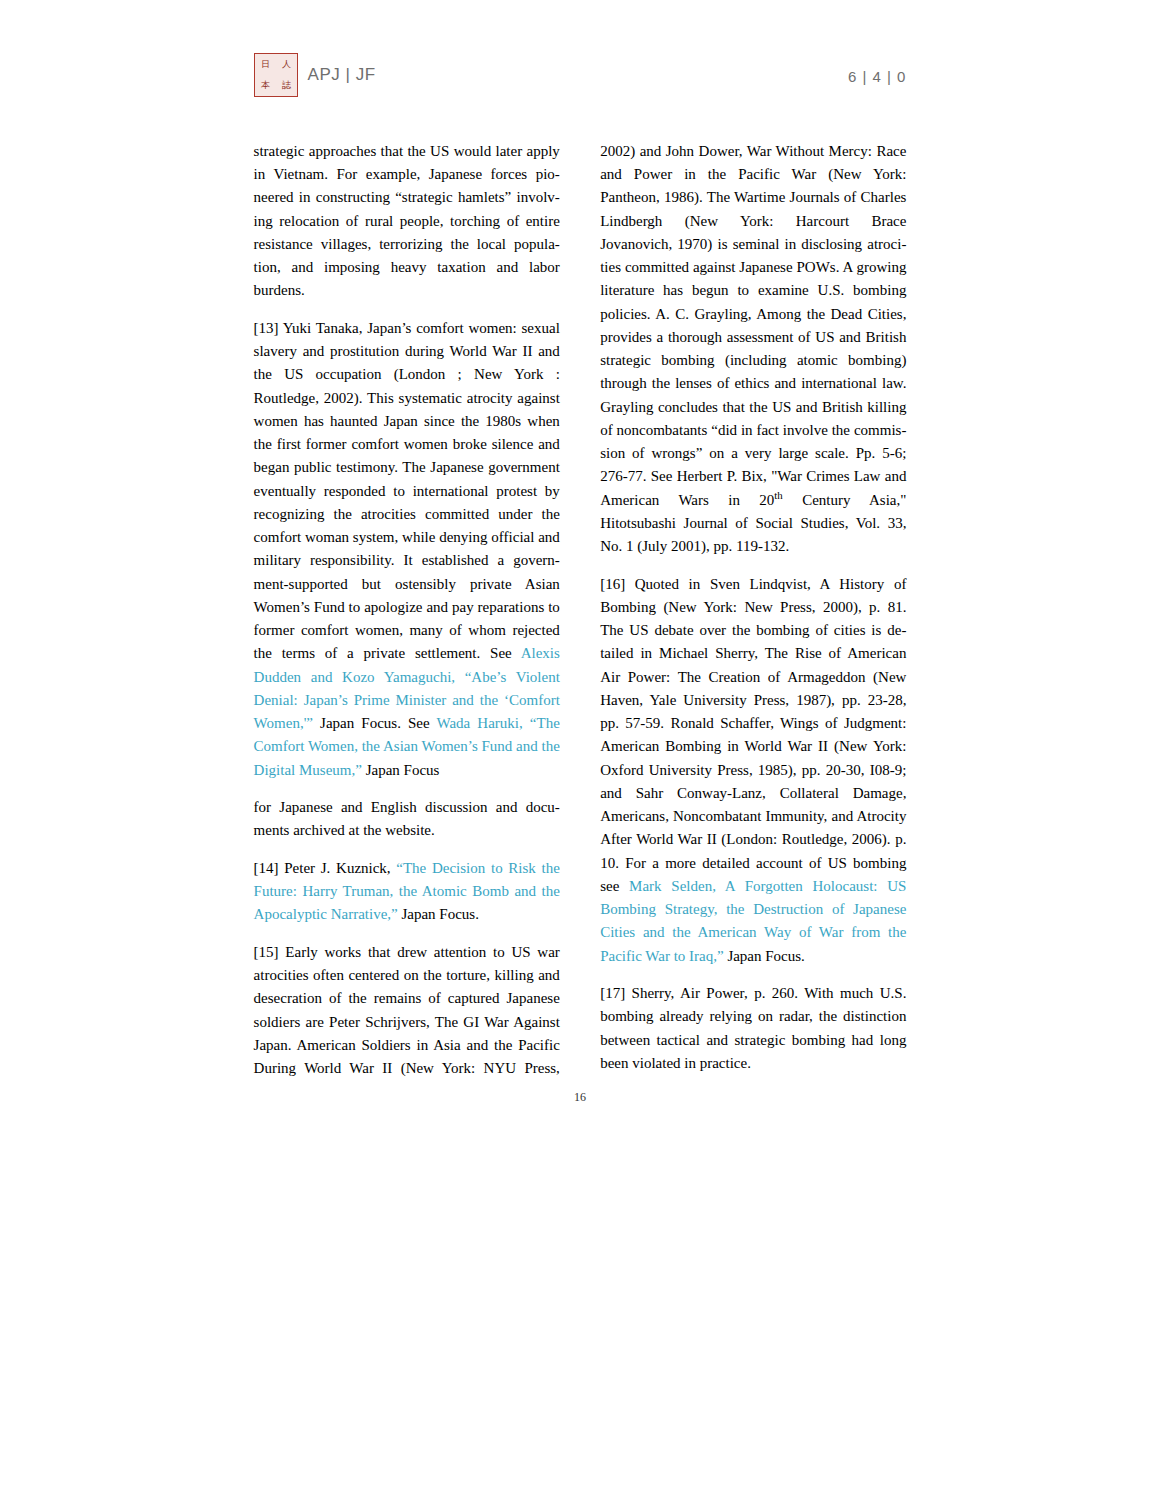日人 本誌
APJ | JF
6 | 4 | 0
strategic approaches that the US would later apply in Vietnam. For example, Japanese forces pioneered in constructing “strategic hamlets” involving relocation of rural people, torching of entire resistance villages, terrorizing the local population, and imposing heavy taxation and labor burdens.
[13] Yuki Tanaka, Japan’s comfort women: sexual slavery and prostitution during World War II and the US occupation (London ; New York : Routledge, 2002). This systematic atrocity against women has haunted Japan since the 1980s when the first former comfort women broke silence and began public testimony. The Japanese government eventually responded to international protest by recognizing the atrocities committed under the comfort woman system, while denying official and military responsibility. It established a government-supported but ostensibly private Asian Women’s Fund to apologize and pay reparations to former comfort women, many of whom rejected the terms of a private settlement. See Alexis Dudden and Kozo Yamaguchi, “Abe’s Violent Denial: Japan’s Prime Minister and the ‘Comfort Women,'” Japan Focus. See Wada Haruki, “The Comfort Women, the Asian Women’s Fund and the Digital Museum,” Japan Focus
for Japanese and English discussion and documents archived at the website.
[14] Peter J. Kuznick, “The Decision to Risk the Future: Harry Truman, the Atomic Bomb and the Apocalyptic Narrative,” Japan Focus.
[15] Early works that drew attention to US war atrocities often centered on the torture, killing and desecration of the remains of captured Japanese soldiers are Peter Schrijvers, The GI War Against Japan. American Soldiers in Asia and the Pacific During World War II (New York: NYU Press, 2002) and John Dower, War Without Mercy: Race and Power in the Pacific War (New York: Pantheon, 1986). The Wartime Journals of Charles Lindbergh (New York: Harcourt Brace Jovanovich, 1970) is seminal in disclosing atrocities committed against Japanese POWs. A growing literature has begun to examine U.S. bombing policies. A. C. Grayling, Among the Dead Cities, provides a thorough assessment of US and British strategic bombing (including atomic bombing) through the lenses of ethics and international law. Grayling concludes that the US and British killing of noncombatants “did in fact involve the commission of wrongs” on a very large scale. Pp. 5-6; 276-77. See Herbert P. Bix, "War Crimes Law and American Wars in 20th Century Asia," Hitotsubashi Journal of Social Studies, Vol. 33, No. 1 (July 2001), pp. 119-132.
[16] Quoted in Sven Lindqvist, A History of Bombing (New York: New Press, 2000), p. 81. The US debate over the bombing of cities is detailed in Michael Sherry, The Rise of American Air Power: The Creation of Armageddon (New Haven, Yale University Press, 1987), pp. 23-28, pp. 57-59. Ronald Schaffer, Wings of Judgment: American Bombing in World War II (New York: Oxford University Press, 1985), pp. 20-30, I08-9; and Sahr Conway-Lanz, Collateral Damage, Americans, Noncombatant Immunity, and Atrocity After World War II (London: Routledge, 2006). p. 10. For a more detailed account of US bombing see Mark Selden, A Forgotten Holocaust: US Bombing Strategy, the Destruction of Japanese Cities and the American Way of War from the Pacific War to Iraq,” Japan Focus.
[17] Sherry, Air Power, p. 260. With much U.S. bombing already relying on radar, the distinction between tactical and strategic bombing had long been violated in practice.
16